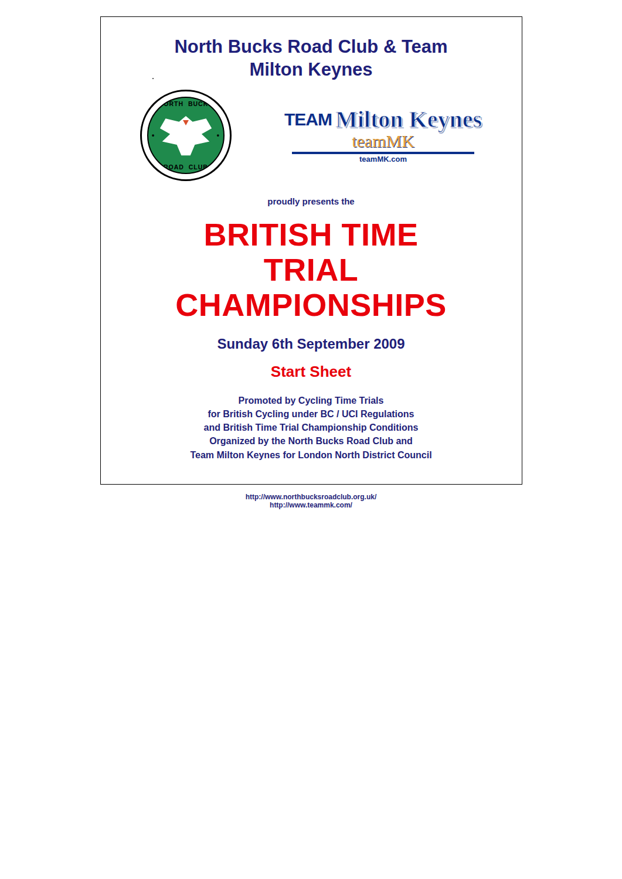North Bucks Road Club & Team
Milton Keynes
NORTH BUCKS
ROAD CLUB
•
•
TEAM Milton Keynes
teamMK
teamMK.com
proudly presents the
BRITISH TIME
TRIAL
CHAMPIONSHIPS
Sunday 6th September 2009
Start Sheet
Promoted by Cycling Time Trials
for British Cycling under BC / UCI Regulations
and British Time Trial Championship Conditions
Organized by the North Bucks Road Club and
Team Milton Keynes for London North District Council
http://www.northbucksroadclub.org.uk/
http://www.teammk.com/